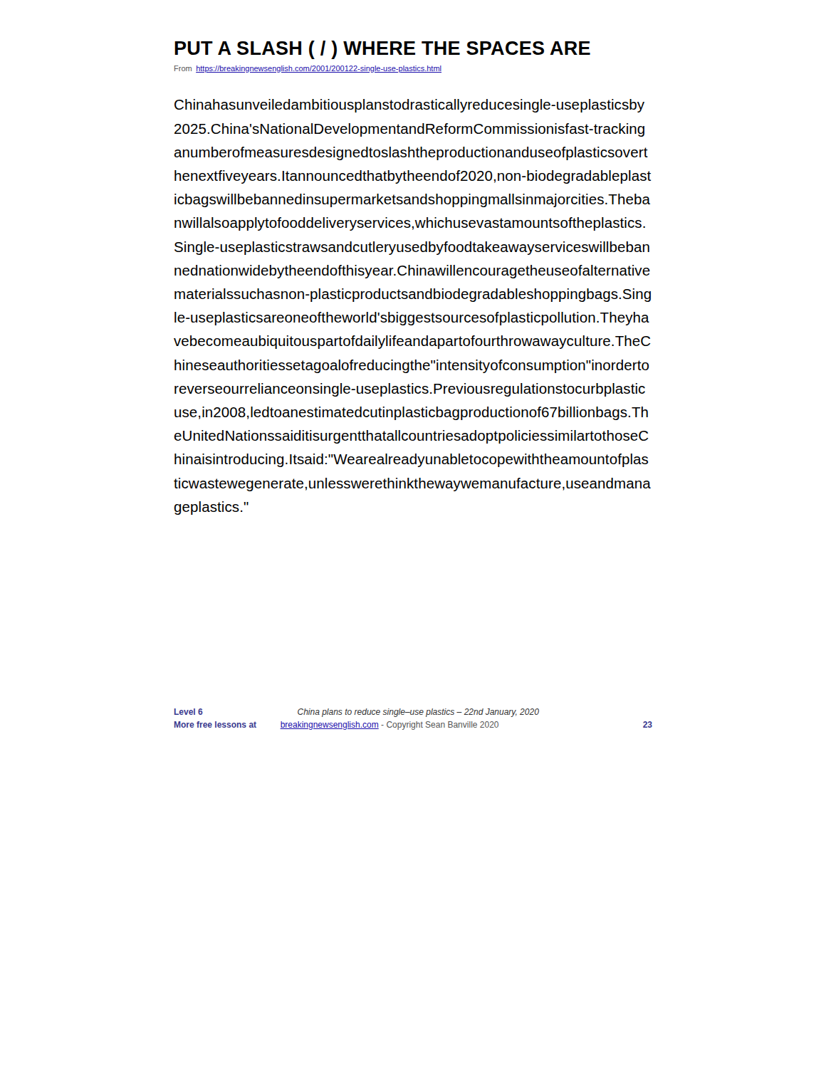PUT A SLASH ( / ) WHERE THE SPACES ARE
From https://breakingnewsenglish.com/2001/200122-single-use-plastics.html
Chinahasunveiledambitiousplanstodrasticallyreducesingle-useplasticsby2025.China'sNationalDevelopmentandReformCommissionisfast-trackinganumberofmeasuresdesignedtoslashtheproductionanduseofplasticsoverthenextfiveyears.Itannouncedthatbytheendof2020,non-biodegradableplasticbagswillbebannedinsupermarketsandshoppingmallsinmajorcities.Thebanwillalsoapplytofooddeliveryservices,whichusevastamountsoftheplastics.Single-useplasticstrawsandcutleryusedbyfoodtakeawayserviceswillbebannednationwidebytheendofthisyear.Chinawillencouragetheuseofalternativematerialssuchasnon-plasticproductsandbiodegradableshoppingbags.Single-useplasticsareoneoftheworld'sbiggestsourcesofplasticpollution.Theyhavebecomeaubiquitouspartofdailylifeandapartofourthrowawayculture.TheChineseauthoritiessetagoalofreducingthe"intensityofconsumption"inordertoreverseourrelianceonsingle-useplastics.Previousregulationstocurbplasticuse,in2008,ledtoanestimatedcutinplasticbagproductionof67billionbags.TheUnitedNationssaiditisurgentthatallcountriesadoptpoliciessimilartothoseChinaisintroducing.Itsaid:"Wearealreadyunabletocopewiththeamountofplasticwastewegenerate,unlesswerethinkthewaywemanufacture,useandmanageplastics."
Level 6 China plans to reduce single–use plastics – 22nd January, 2020
More free lessons at breakingnewsenglish.com - Copyright Sean Banville 2020 23